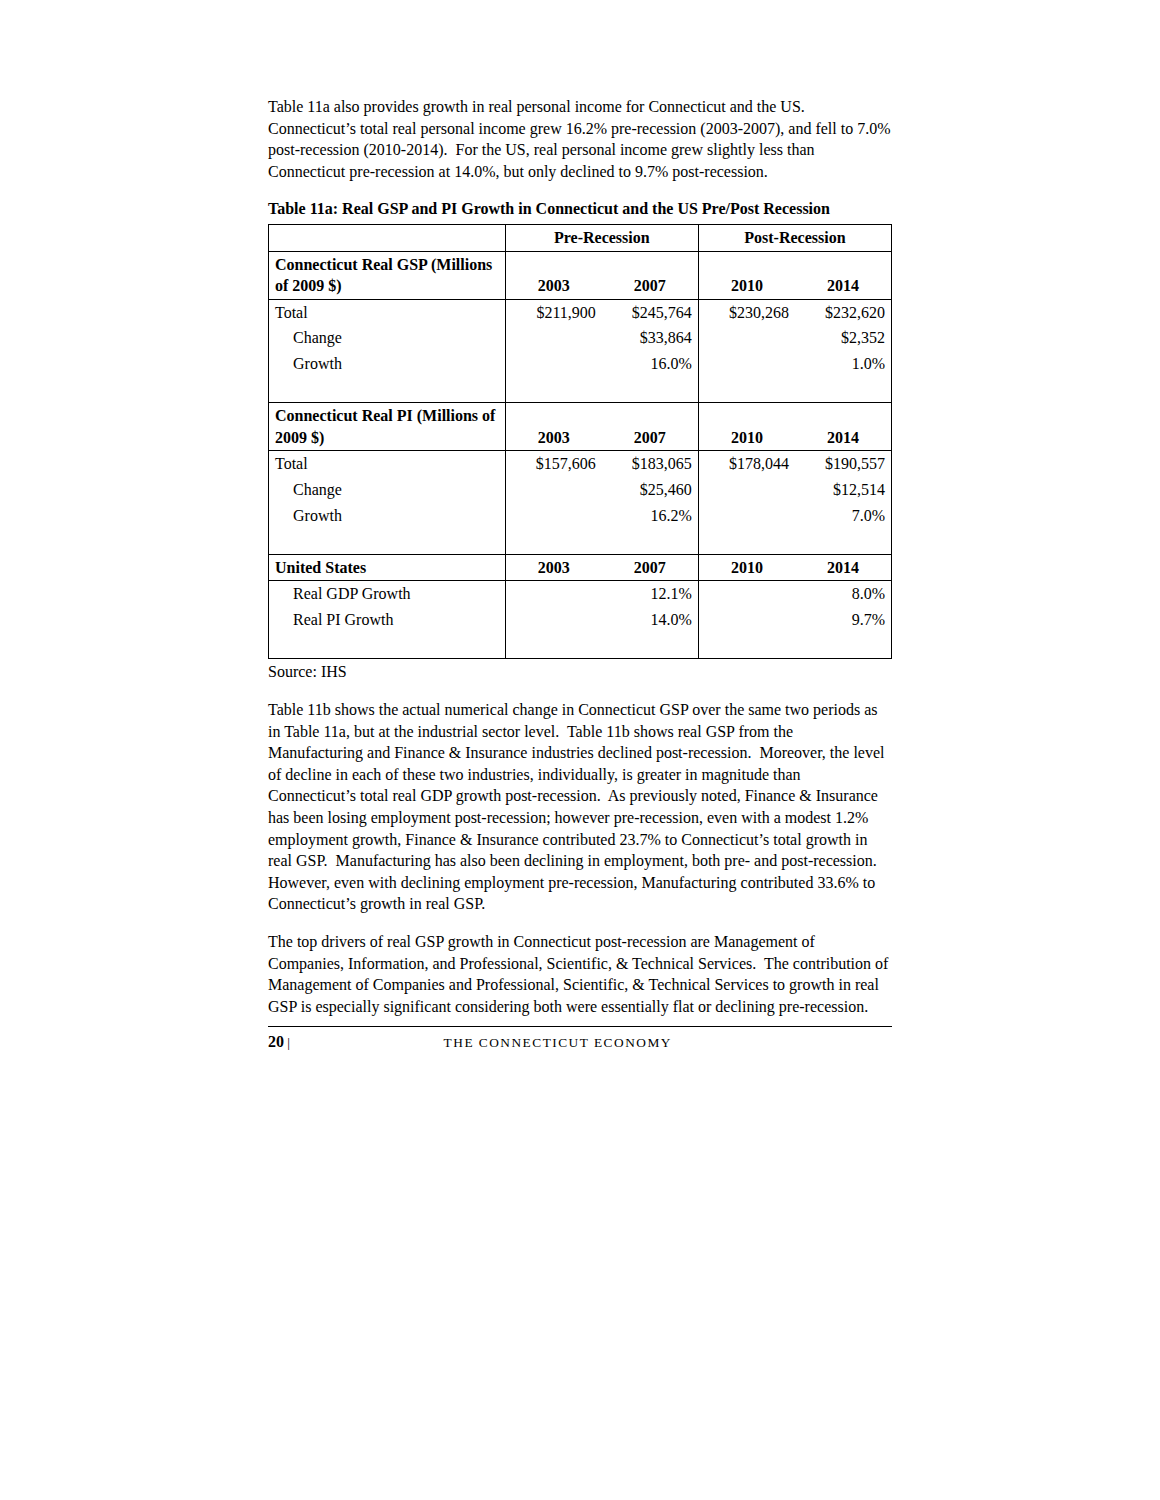Table 11a also provides growth in real personal income for Connecticut and the US. Connecticut’s total real personal income grew 16.2% pre-recession (2003-2007), and fell to 7.0% post-recession (2010-2014). For the US, real personal income grew slightly less than Connecticut pre-recession at 14.0%, but only declined to 9.7% post-recession.
Table 11a: Real GSP and PI Growth in Connecticut and the US Pre/Post Recession
| | Pre-Recession | Post-Recession |
| Connecticut Real GSP (Millions of 2009 $) | 2003 | 2007 | 2010 | 2014 |
| Total | $211,900 | $245,764 | $230,268 | $232,620 |
| Change | | $33,864 | | $2,352 |
| Growth | | 16.0% | | 1.0% |
| Connecticut Real PI (Millions of 2009 $) | 2003 | 2007 | 2010 | 2014 |
| Total | $157,606 | $183,065 | $178,044 | $190,557 |
| Change | | $25,460 | | $12,514 |
| Growth | | 16.2% | | 7.0% |
| United States | 2003 | 2007 | 2010 | 2014 |
| Real GDP Growth | | 12.1% | | 8.0% |
| Real PI Growth | | 14.0% | | 9.7% |
Source: IHS
Table 11b shows the actual numerical change in Connecticut GSP over the same two periods as in Table 11a, but at the industrial sector level. Table 11b shows real GSP from the Manufacturing and Finance & Insurance industries declined post-recession. Moreover, the level of decline in each of these two industries, individually, is greater in magnitude than Connecticut’s total real GDP growth post-recession. As previously noted, Finance & Insurance has been losing employment post-recession; however pre-recession, even with a modest 1.2% employment growth, Finance & Insurance contributed 23.7% to Connecticut’s total growth in real GSP. Manufacturing has also been declining in employment, both pre- and post-recession. However, even with declining employment pre-recession, Manufacturing contributed 33.6% to Connecticut’s growth in real GSP.
The top drivers of real GSP growth in Connecticut post-recession are Management of Companies, Information, and Professional, Scientific, & Technical Services. The contribution of Management of Companies and Professional, Scientific, & Technical Services to growth in real GSP is especially significant considering both were essentially flat or declining pre-recession.
20 | THE CONNECTICUT ECONOMY